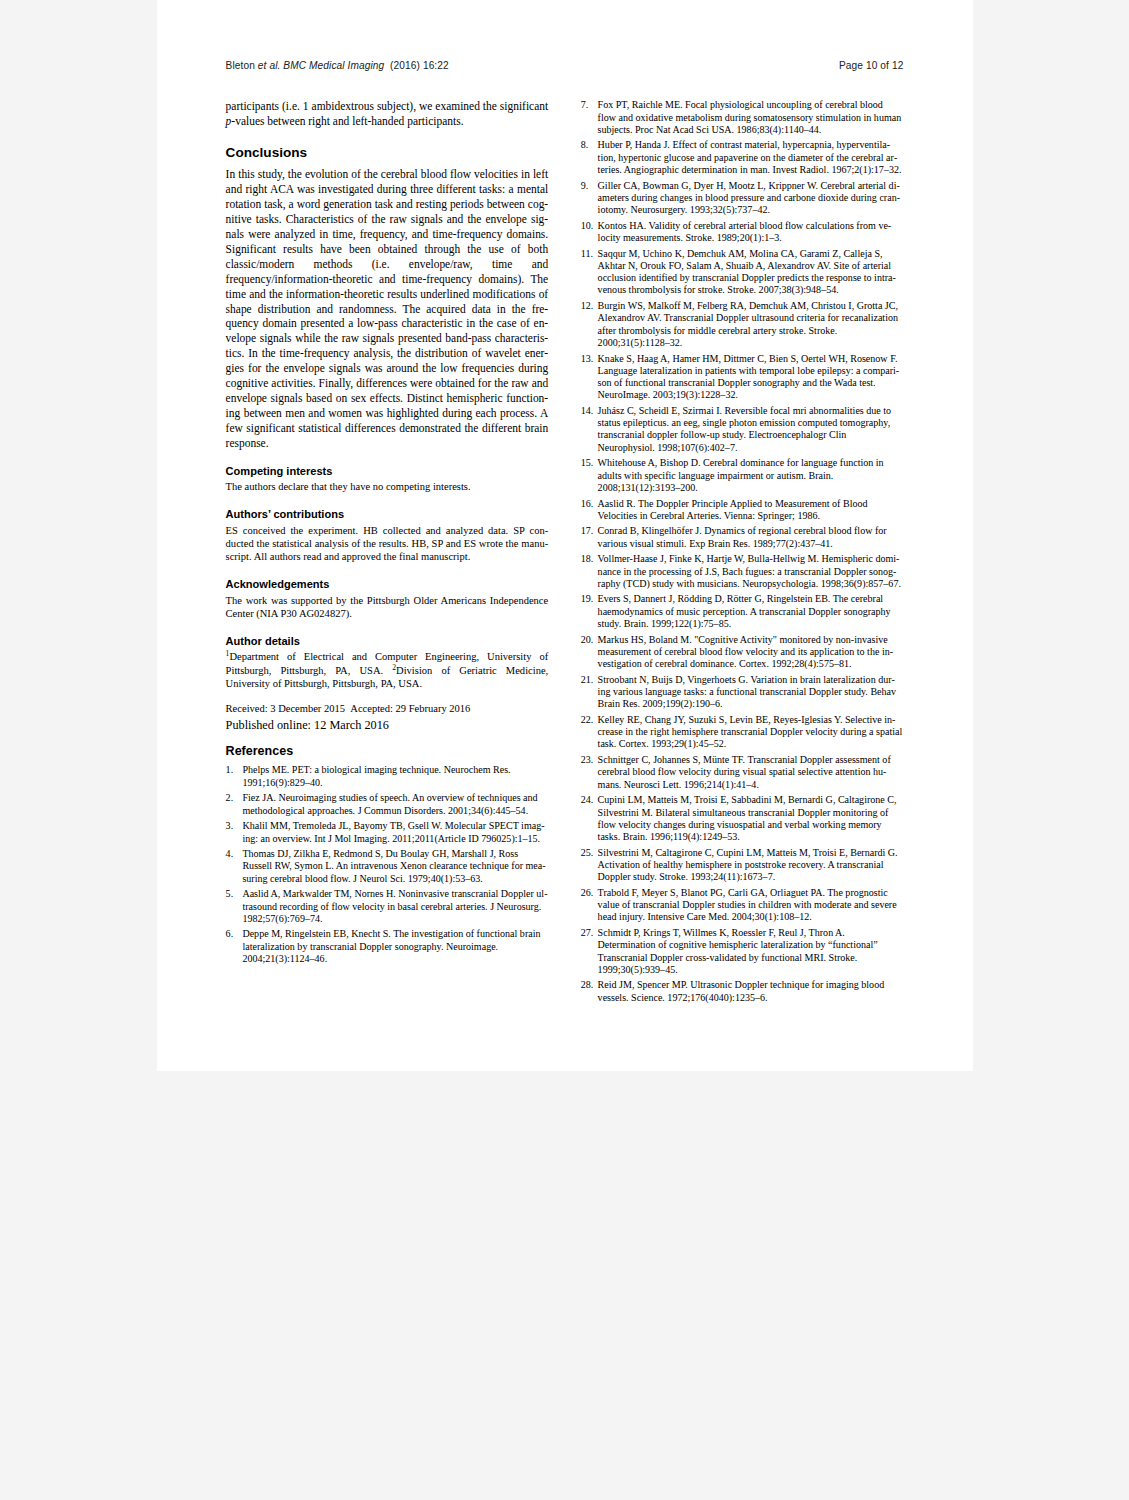Bleton et al. BMC Medical Imaging (2016) 16:22
Page 10 of 12
participants (i.e. 1 ambidextrous subject), we examined the significant p-values between right and left-handed participants.
Conclusions
In this study, the evolution of the cerebral blood flow velocities in left and right ACA was investigated during three different tasks: a mental rotation task, a word generation task and resting periods between cognitive tasks. Characteristics of the raw signals and the envelope signals were analyzed in time, frequency, and time-frequency domains. Significant results have been obtained through the use of both classic/modern methods (i.e. envelope/raw, time and frequency/information-theoretic and time-frequency domains). The time and the information-theoretic results underlined modifications of shape distribution and randomness. The acquired data in the frequency domain presented a low-pass characteristic in the case of envelope signals while the raw signals presented band-pass characteristics. In the time-frequency analysis, the distribution of wavelet energies for the envelope signals was around the low frequencies during cognitive activities. Finally, differences were obtained for the raw and envelope signals based on sex effects. Distinct hemispheric functioning between men and women was highlighted during each process. A few significant statistical differences demonstrated the different brain response.
Competing interests
The authors declare that they have no competing interests.
Authors’ contributions
ES conceived the experiment. HB collected and analyzed data. SP conducted the statistical analysis of the results. HB, SP and ES wrote the manuscript. All authors read and approved the final manuscript.
Acknowledgements
The work was supported by the Pittsburgh Older Americans Independence Center (NIA P30 AG024827).
Author details
1Department of Electrical and Computer Engineering, University of Pittsburgh, Pittsburgh, PA, USA. 2Division of Geriatric Medicine, University of Pittsburgh, Pittsburgh, PA, USA.
Received: 3 December 2015 Accepted: 29 February 2016
Published online: 12 March 2016
References
Phelps ME. PET: a biological imaging technique. Neurochem Res. 1991;16(9):829–40.
Fiez JA. Neuroimaging studies of speech. An overview of techniques and methodological approaches. J Commun Disorders. 2001;34(6):445–54.
Khalil MM, Tremoleda JL, Bayomy TB, Gsell W. Molecular SPECT imaging: an overview. Int J Mol Imaging. 2011;2011(Article ID 796025):1–15.
Thomas DJ, Zilkha E, Redmond S, Du Boulay GH, Marshall J, Ross Russell RW, Symon L. An intravenous Xenon clearance technique for measuring cerebral blood flow. J Neurol Sci. 1979;40(1):53–63.
Aaslid A, Markwalder TM, Nornes H. Noninvasive transcranial Doppler ultrasound recording of flow velocity in basal cerebral arteries. J Neurosurg. 1982;57(6):769–74.
Deppe M, Ringelstein EB, Knecht S. The investigation of functional brain lateralization by transcranial Doppler sonography. Neuroimage. 2004;21(3):1124–46.
Fox PT, Raichle ME. Focal physiological uncoupling of cerebral blood flow and oxidative metabolism during somatosensory stimulation in human subjects. Proc Nat Acad Sci USA. 1986;83(4):1140–44.
Huber P, Handa J. Effect of contrast material, hypercapnia, hyperventilation, hypertonic glucose and papaverine on the diameter of the cerebral arteries. Angiographic determination in man. Invest Radiol. 1967;2(1):17–32.
Giller CA, Bowman G, Dyer H, Mootz L, Krippner W. Cerebral arterial diameters during changes in blood pressure and carbone dioxide during craniotomy. Neurosurgery. 1993;32(5):737–42.
Kontos HA. Validity of cerebral arterial blood flow calculations from velocity measurements. Stroke. 1989;20(1):1–3.
Saqqur M, Uchino K, Demchuk AM, Molina CA, Garami Z, Calleja S, Akhtar N, Orouk FO, Salam A, Shuaib A, Alexandrov AV. Site of arterial occlusion identified by transcranial Doppler predicts the response to intravenous thrombolysis for stroke. Stroke. 2007;38(3):948–54.
Burgin WS, Malkoff M, Felberg RA, Demchuk AM, Christou I, Grotta JC, Alexandrov AV. Transcranial Doppler ultrasound criteria for recanalization after thrombolysis for middle cerebral artery stroke. Stroke. 2000;31(5):1128–32.
Knake S, Haag A, Hamer HM, Dittmer C, Bien S, Oertel WH, Rosenow F. Language lateralization in patients with temporal lobe epilepsy: a comparison of functional transcranial Doppler sonography and the Wada test. NeuroImage. 2003;19(3):1228–32.
Juhász C, Scheidl E, Szirmai I. Reversible focal mri abnormalities due to status epilepticus. an eeg, single photon emission computed tomography, transcranial doppler follow-up study. Electroencephalogr Clin Neurophysiol. 1998;107(6):402–7.
Whitehouse A, Bishop D. Cerebral dominance for language function in adults with specific language impairment or autism. Brain. 2008;131(12):3193–200.
Aaslid R. The Doppler Principle Applied to Measurement of Blood Velocities in Cerebral Arteries. Vienna: Springer; 1986.
Conrad B, Klingelhöfer J. Dynamics of regional cerebral blood flow for various visual stimuli. Exp Brain Res. 1989;77(2):437–41.
Vollmer-Haase J, Finke K, Hartje W, Bulla-Hellwig M. Hemispheric dominance in the processing of J.S, Bach fugues: a transcranial Doppler sonography (TCD) study with musicians. Neuropsychologia. 1998;36(9):857–67.
Evers S, Dannert J, Rödding D, Rötter G, Ringelstein EB. The cerebral haemodynamics of music perception. A transcranial Doppler sonography study. Brain. 1999;122(1):75–85.
Markus HS, Boland M. "Cognitive Activity" monitored by non-invasive measurement of cerebral blood flow velocity and its application to the investigation of cerebral dominance. Cortex. 1992;28(4):575–81.
Stroobant N, Buijs D, Vingerhoets G. Variation in brain lateralization during various language tasks: a functional transcranial Doppler study. Behav Brain Res. 2009;199(2):190–6.
Kelley RE, Chang JY, Suzuki S, Levin BE, Reyes-Iglesias Y. Selective increase in the right hemisphere transcranial Doppler velocity during a spatial task. Cortex. 1993;29(1):45–52.
Schnittger C, Johannes S, Münte TF. Transcranial Doppler assessment of cerebral blood flow velocity during visual spatial selective attention humans. Neurosci Lett. 1996;214(1):41–4.
Cupini LM, Matteis M, Troisi E, Sabbadini M, Bernardi G, Caltagirone C, Silvestrini M. Bilateral simultaneous transcranial Doppler monitoring of flow velocity changes during visuospatial and verbal working memory tasks. Brain. 1996;119(4):1249–53.
Silvestrini M, Caltagirone C, Cupini LM, Matteis M, Troisi E, Bernardi G. Activation of healthy hemisphere in poststroke recovery. A transcranial Doppler study. Stroke. 1993;24(11):1673–7.
Trabold F, Meyer S, Blanot PG, Carli GA, Orliaguet PA. The prognostic value of transcranial Doppler studies in children with moderate and severe head injury. Intensive Care Med. 2004;30(1):108–12.
Schmidt P, Krings T, Willmes K, Roessler F, Reul J, Thron A. Determination of cognitive hemispheric lateralization by “functional” Transcranial Doppler cross-validated by functional MRI. Stroke. 1999;30(5):939–45.
Reid JM, Spencer MP. Ultrasonic Doppler technique for imaging blood vessels. Science. 1972;176(4040):1235–6.